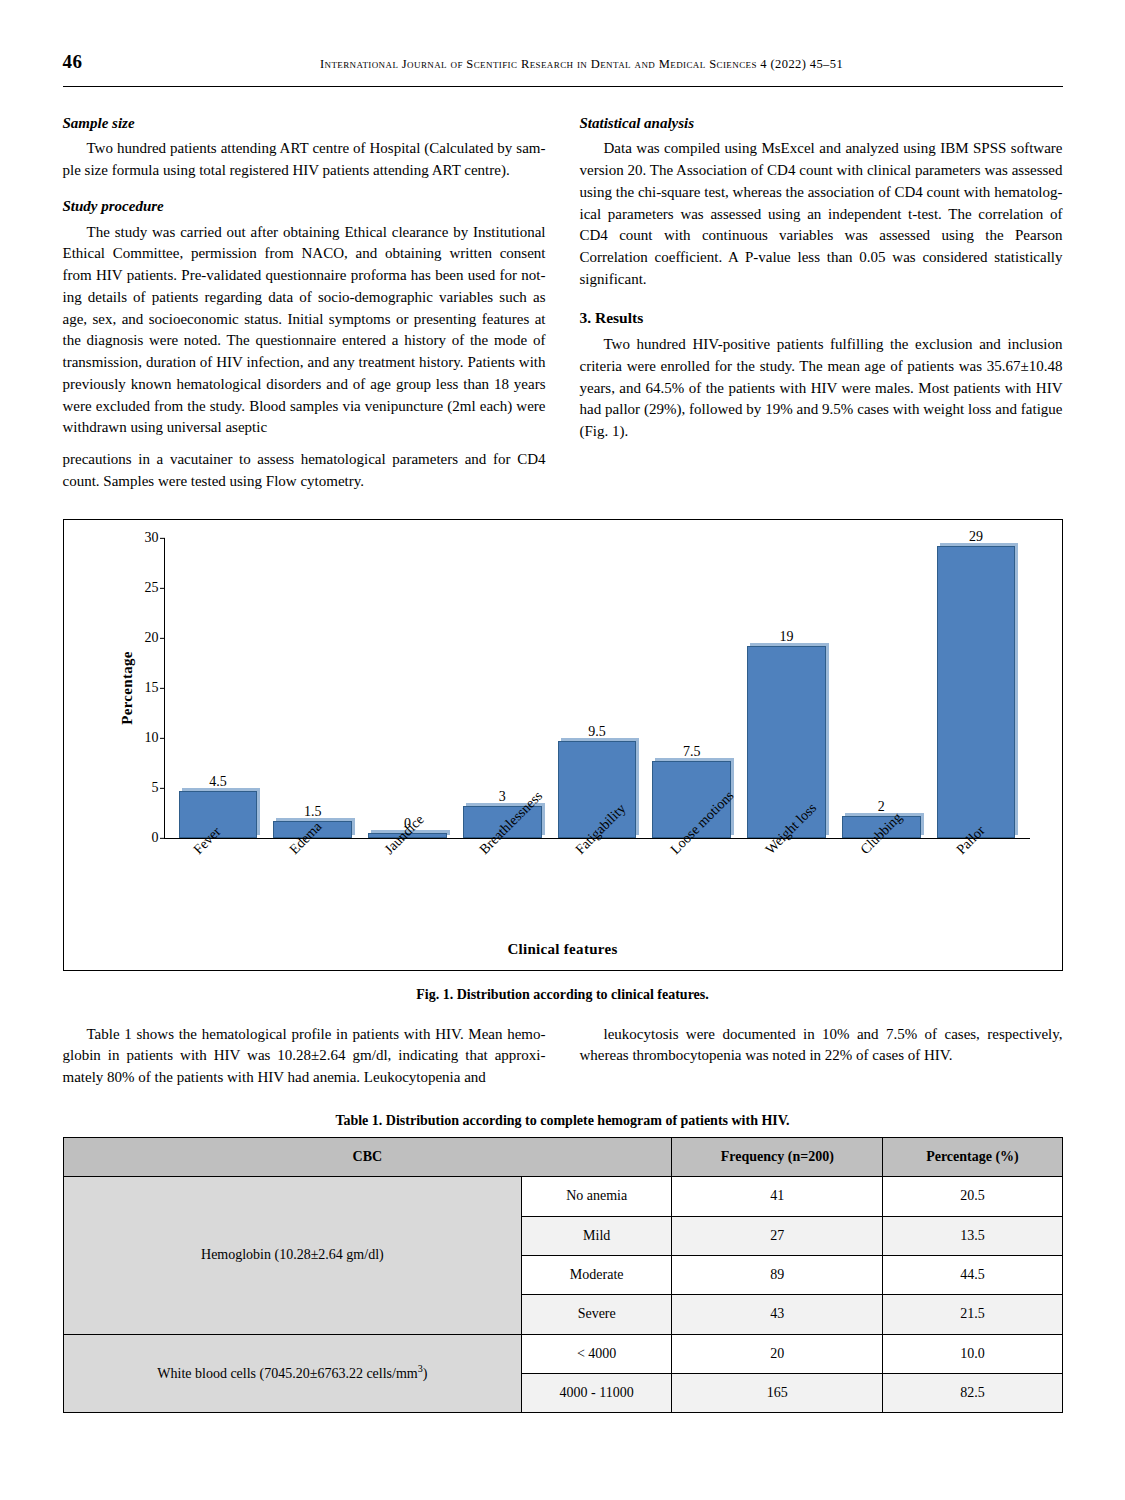46
International Journal of Scentific Research in Dental and Medical Sciences 4 (2022) 45–51
Sample size
Two hundred patients attending ART centre of Hospital (Calculated by sample size formula using total registered HIV patients attending ART centre).
Study procedure
The study was carried out after obtaining Ethical clearance by Institutional Ethical Committee, permission from NACO, and obtaining written consent from HIV patients. Pre-validated questionnaire proforma has been used for noting details of patients regarding data of socio-demographic variables such as age, sex, and socioeconomic status. Initial symptoms or presenting features at the diagnosis were noted. The questionnaire entered a history of the mode of transmission, duration of HIV infection, and any treatment history. Patients with previously known hematological disorders and of age group less than 18 years were excluded from the study. Blood samples via venipuncture (2ml each) were withdrawn using universal aseptic
precautions in a vacutainer to assess hematological parameters and for CD4 count. Samples were tested using Flow cytometry.
Statistical analysis
Data was compiled using MsExcel and analyzed using IBM SPSS software version 20. The Association of CD4 count with clinical parameters was assessed using the chi-square test, whereas the association of CD4 count with hematological parameters was assessed using an independent t-test. The correlation of CD4 count with continuous variables was assessed using the Pearson Correlation coefficient. A P-value less than 0.05 was considered statistically significant.
3. Results
Two hundred HIV-positive patients fulfilling the exclusion and inclusion criteria were enrolled for the study. The mean age of patients was 35.67±10.48 years, and 64.5% of the patients with HIV were males. Most patients with HIV had pallor (29%), followed by 19% and 9.5% cases with weight loss and fatigue (Fig. 1).
Percentage
0
5
10
15
20
25
30
4.5
1.5
0
3
9.5
7.5
19
2
29
Fever Edema Jaundice Breathlessness Fatigability Loose motions Weight loss Clubbing Pallor
Clinical features
Fig. 1. Distribution according to clinical features.
Table 1 shows the hematological profile in patients with HIV. Mean hemoglobin in patients with HIV was 10.28±2.64 gm/dl, indicating that approximately 80% of the patients with HIV had anemia. Leukocytopenia and
leukocytosis were documented in 10% and 7.5% of cases, respectively, whereas thrombocytopenia was noted in 22% of cases of HIV.
Table 1. Distribution according to complete hemogram of patients with HIV.
| CBC | Frequency (n=200) | Percentage (%) |
| --- | --- | --- |
| Hemoglobin (10.28±2.64 gm/dl) | No anemia | 41 | 20.5 |
| Mild | 27 | 13.5 |
| Moderate | 89 | 44.5 |
| Severe | 43 | 21.5 |
| White blood cells (7045.20±6763.22 cells/mm 3 ) | < 4000 | 20 | 10.0 |
| 4000 - 11000 | 165 | 82.5 |